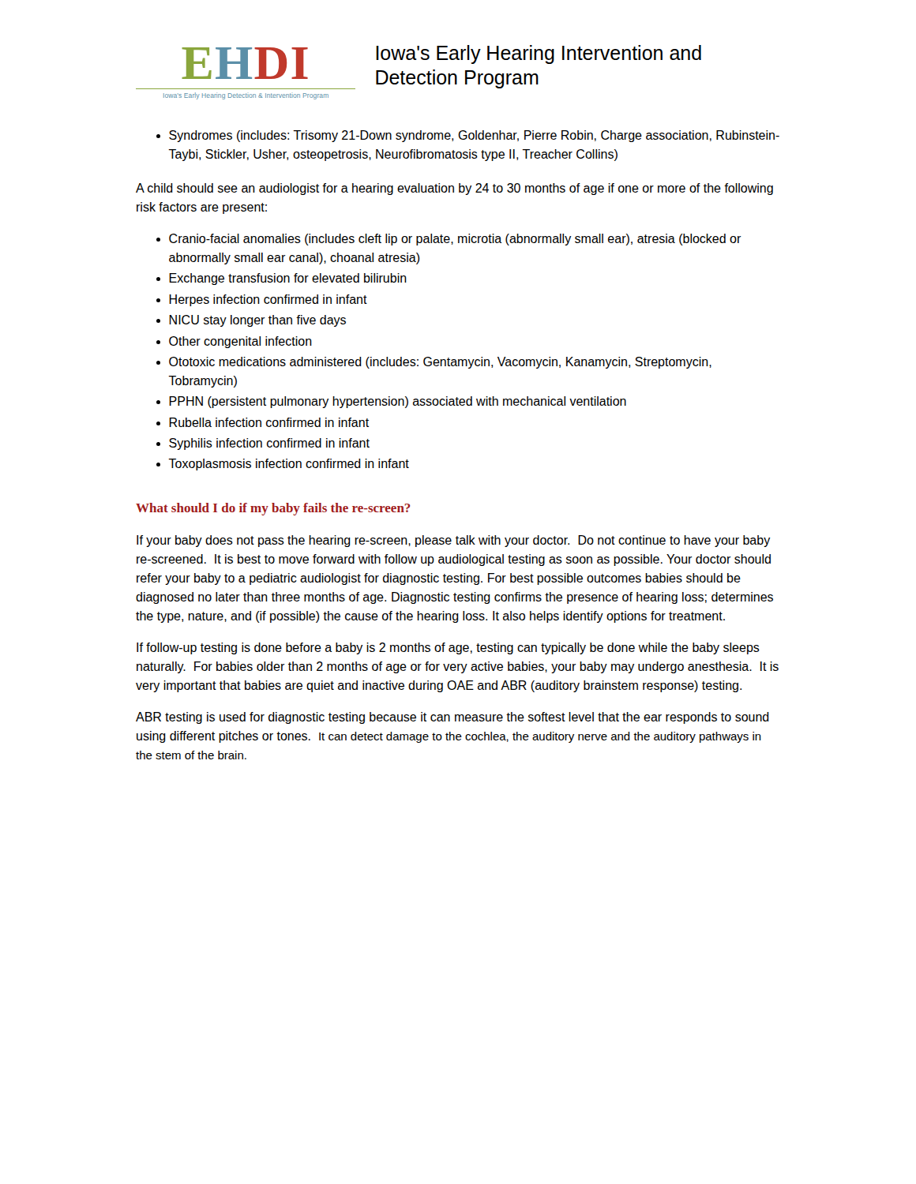EHDI
Iowa's Early Hearing Detection & Intervention Program
Iowa's Early Hearing Intervention and Detection Program
Syndromes (includes: Trisomy 21-Down syndrome, Goldenhar, Pierre Robin, Charge association, Rubinstein-Taybi, Stickler, Usher, osteopetrosis, Neurofibromatosis type II, Treacher Collins)
A child should see an audiologist for a hearing evaluation by 24 to 30 months of age if one or more of the following risk factors are present:
Cranio-facial anomalies (includes cleft lip or palate, microtia (abnormally small ear), atresia (blocked or abnormally small ear canal), choanal atresia)
Exchange transfusion for elevated bilirubin
Herpes infection confirmed in infant
NICU stay longer than five days
Other congenital infection
Ototoxic medications administered (includes: Gentamycin, Vacomycin, Kanamycin, Streptomycin, Tobramycin)
PPHN (persistent pulmonary hypertension) associated with mechanical ventilation
Rubella infection confirmed in infant
Syphilis infection confirmed in infant
Toxoplasmosis infection confirmed in infant
What should I do if my baby fails the re-screen?
If your baby does not pass the hearing re-screen, please talk with your doctor. Do not continue to have your baby re-screened. It is best to move forward with follow up audiological testing as soon as possible. Your doctor should refer your baby to a pediatric audiologist for diagnostic testing. For best possible outcomes babies should be diagnosed no later than three months of age. Diagnostic testing confirms the presence of hearing loss; determines the type, nature, and (if possible) the cause of the hearing loss. It also helps identify options for treatment.
If follow-up testing is done before a baby is 2 months of age, testing can typically be done while the baby sleeps naturally. For babies older than 2 months of age or for very active babies, your baby may undergo anesthesia. It is very important that babies are quiet and inactive during OAE and ABR (auditory brainstem response) testing.
ABR testing is used for diagnostic testing because it can measure the softest level that the ear responds to sound using different pitches or tones. It can detect damage to the cochlea, the auditory nerve and the auditory pathways in the stem of the brain.